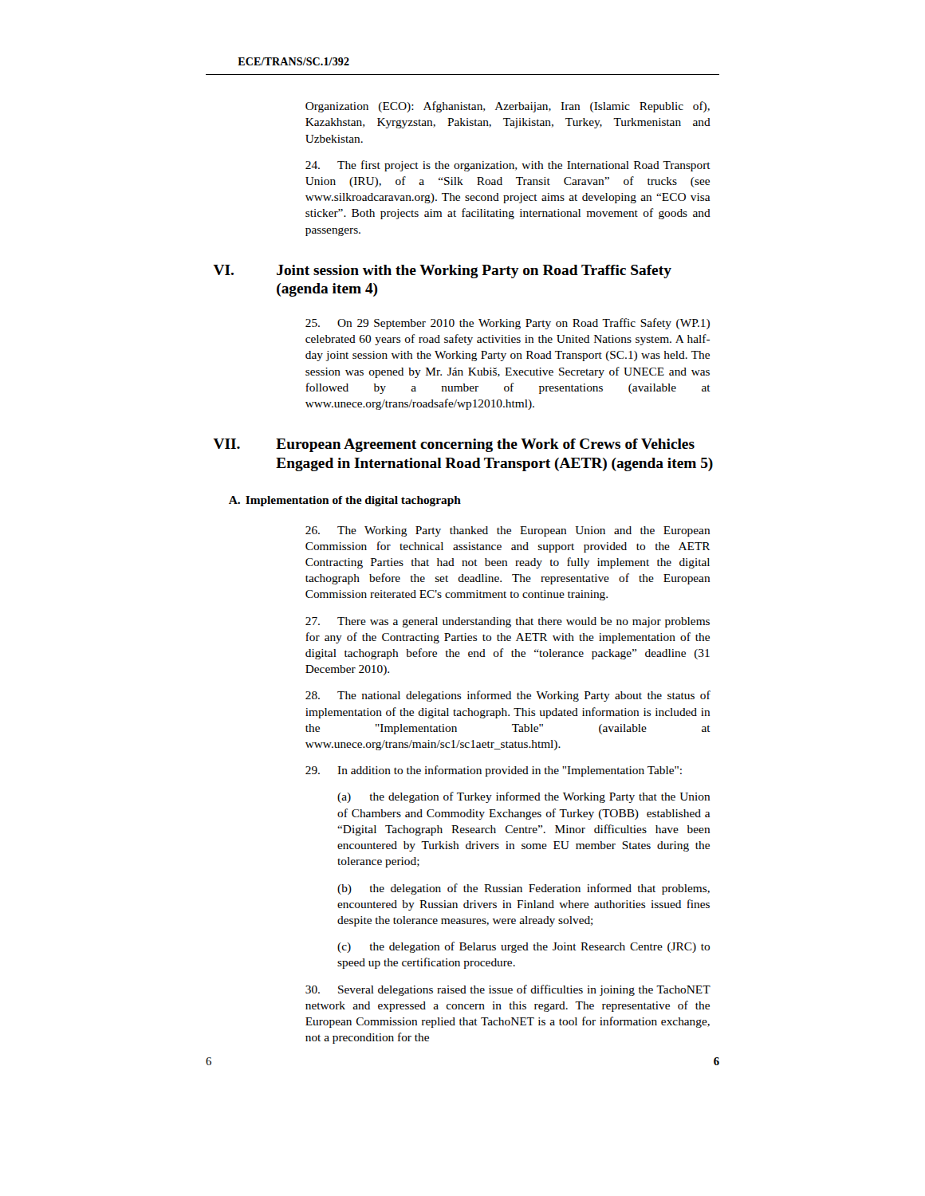ECE/TRANS/SC.1/392
Organization (ECO): Afghanistan, Azerbaijan, Iran (Islamic Republic of), Kazakhstan, Kyrgyzstan, Pakistan, Tajikistan, Turkey, Turkmenistan and Uzbekistan.
24. The first project is the organization, with the International Road Transport Union (IRU), of a “Silk Road Transit Caravan” of trucks (see www.silkroadcaravan.org). The second project aims at developing an “ECO visa sticker”. Both projects aim at facilitating international movement of goods and passengers.
VI. Joint session with the Working Party on Road Traffic Safety (agenda item 4)
25. On 29 September 2010 the Working Party on Road Traffic Safety (WP.1) celebrated 60 years of road safety activities in the United Nations system. A half-day joint session with the Working Party on Road Transport (SC.1) was held. The session was opened by Mr. Ján Kubiš, Executive Secretary of UNECE and was followed by a number of presentations (available at www.unece.org/trans/roadsafe/wp12010.html).
VII. European Agreement concerning the Work of Crews of Vehicles Engaged in International Road Transport (AETR) (agenda item 5)
A. Implementation of the digital tachograph
26. The Working Party thanked the European Union and the European Commission for technical assistance and support provided to the AETR Contracting Parties that had not been ready to fully implement the digital tachograph before the set deadline. The representative of the European Commission reiterated EC's commitment to continue training.
27. There was a general understanding that there would be no major problems for any of the Contracting Parties to the AETR with the implementation of the digital tachograph before the end of the “tolerance package” deadline (31 December 2010).
28. The national delegations informed the Working Party about the status of implementation of the digital tachograph. This updated information is included in the "Implementation Table" (available at www.unece.org/trans/main/sc1/sc1aetr_status.html).
29. In addition to the information provided in the "Implementation Table":
(a) the delegation of Turkey informed the Working Party that the Union of Chambers and Commodity Exchanges of Turkey (TOBB) established a “Digital Tachograph Research Centre”. Minor difficulties have been encountered by Turkish drivers in some EU member States during the tolerance period;
(b) the delegation of the Russian Federation informed that problems, encountered by Russian drivers in Finland where authorities issued fines despite the tolerance measures, were already solved;
(c) the delegation of Belarus urged the Joint Research Centre (JRC) to speed up the certification procedure.
30. Several delegations raised the issue of difficulties in joining the TachoNET network and expressed a concern in this regard. The representative of the European Commission replied that TachoNET is a tool for information exchange, not a precondition for the
6 6